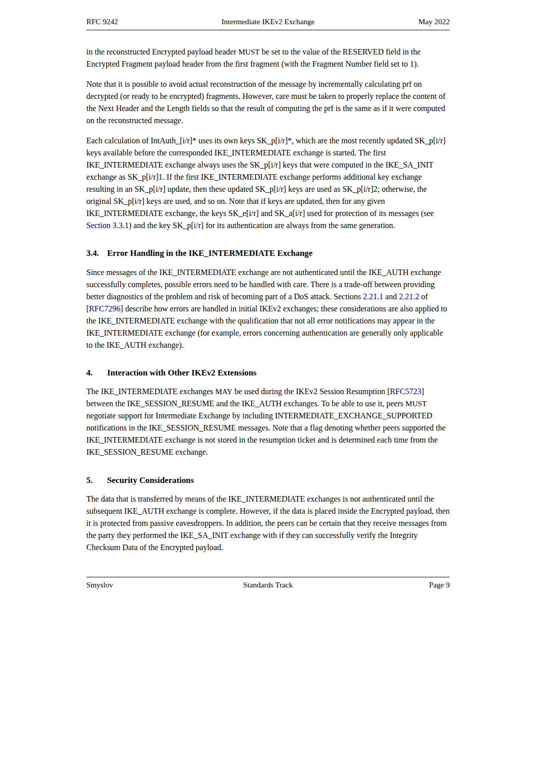RFC 9242
Intermediate IKEv2 Exchange
May 2022
in the reconstructed Encrypted payload header MUST be set to the value of the RESERVED field in the Encrypted Fragment payload header from the first fragment (with the Fragment Number field set to 1).
Note that it is possible to avoid actual reconstruction of the message by incrementally calculating prf on decrypted (or ready to be encrypted) fragments. However, care must be taken to properly replace the content of the Next Header and the Length fields so that the result of computing the prf is the same as if it were computed on the reconstructed message.
Each calculation of IntAuth_[i/r]* uses its own keys SK_p[i/r]*, which are the most recently updated SK_p[i/r] keys available before the corresponded IKE_INTERMEDIATE exchange is started. The first IKE_INTERMEDIATE exchange always uses the SK_p[i/r] keys that were computed in the IKE_SA_INIT exchange as SK_p[i/r]1. If the first IKE_INTERMEDIATE exchange performs additional key exchange resulting in an SK_p[i/r] update, then these updated SK_p[i/r] keys are used as SK_p[i/r]2; otherwise, the original SK_p[i/r] keys are used, and so on. Note that if keys are updated, then for any given IKE_INTERMEDIATE exchange, the keys SK_e[i/r] and SK_a[i/r] used for protection of its messages (see Section 3.3.1) and the key SK_p[i/r] for its authentication are always from the same generation.
3.4. Error Handling in the IKE_INTERMEDIATE Exchange
Since messages of the IKE_INTERMEDIATE exchange are not authenticated until the IKE_AUTH exchange successfully completes, possible errors need to be handled with care. There is a trade-off between providing better diagnostics of the problem and risk of becoming part of a DoS attack. Sections 2.21.1 and 2.21.2 of [RFC7296] describe how errors are handled in initial IKEv2 exchanges; these considerations are also applied to the IKE_INTERMEDIATE exchange with the qualification that not all error notifications may appear in the IKE_INTERMEDIATE exchange (for example, errors concerning authentication are generally only applicable to the IKE_AUTH exchange).
4. Interaction with Other IKEv2 Extensions
The IKE_INTERMEDIATE exchanges MAY be used during the IKEv2 Session Resumption [RFC5723] between the IKE_SESSION_RESUME and the IKE_AUTH exchanges. To be able to use it, peers MUST negotiate support for Intermediate Exchange by including INTERMEDIATE_EXCHANGE_SUPPORTED notifications in the IKE_SESSION_RESUME messages. Note that a flag denoting whether peers supported the IKE_INTERMEDIATE exchange is not stored in the resumption ticket and is determined each time from the IKE_SESSION_RESUME exchange.
5. Security Considerations
The data that is transferred by means of the IKE_INTERMEDIATE exchanges is not authenticated until the subsequent IKE_AUTH exchange is complete. However, if the data is placed inside the Encrypted payload, then it is protected from passive eavesdroppers. In addition, the peers can be certain that they receive messages from the party they performed the IKE_SA_INIT exchange with if they can successfully verify the Integrity Checksum Data of the Encrypted payload.
Smyslov
Standards Track
Page 9